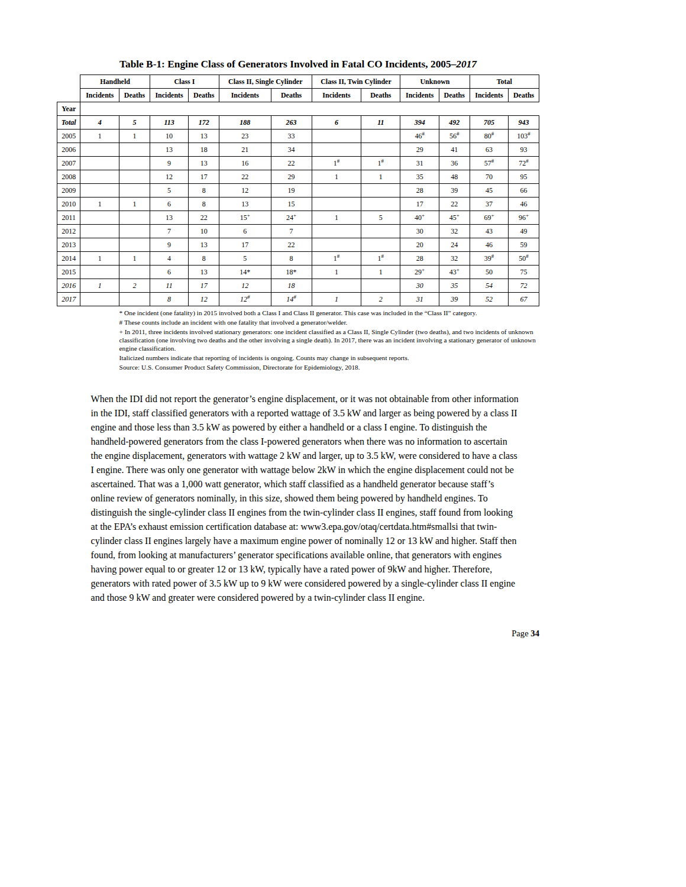Table B-1: Engine Class of Generators Involved in Fatal CO Incidents, 2005–2017
| | Handheld | Class I | Class II, Single Cylinder | Class II, Twin Cylinder | Unknown | Total |
| --- | --- | --- | --- | --- | --- | --- |
| Incidents | Deaths | Incidents | Deaths | Incidents | Deaths | Incidents | Deaths | Incidents | Deaths | Incidents | Deaths |
| Year | |
| Total | 4 | 5 | 113 | 172 | 188 | 263 | 6 | 11 | 394 | 492 | 705 | 943 |
| 2005 | 1 | 1 | 10 | 13 | 23 | 33 | | | 46 # | 56 # | 80 # | 103 # |
| 2006 | | | 13 | 18 | 21 | 34 | | | 29 | 41 | 63 | 93 |
| 2007 | | | 9 | 13 | 16 | 22 | 1 # | 1 # | 31 | 36 | 57 # | 72 # |
| 2008 | | | 12 | 17 | 22 | 29 | 1 | 1 | 35 | 48 | 70 | 95 |
| 2009 | | | 5 | 8 | 12 | 19 | | | 28 | 39 | 45 | 66 |
| 2010 | 1 | 1 | 6 | 8 | 13 | 15 | | | 17 | 22 | 37 | 46 |
| 2011 | | | 13 | 22 | 15 + | 24 + | 1 | 5 | 40 + | 45 + | 69 + | 96 + |
| 2012 | | | 7 | 10 | 6 | 7 | | | 30 | 32 | 43 | 49 |
| 2013 | | | 9 | 13 | 17 | 22 | | | 20 | 24 | 46 | 59 |
| 2014 | 1 | 1 | 4 | 8 | 5 | 8 | 1 # | 1 # | 28 | 32 | 39 # | 50 # |
| 2015 | | | 6 | 13 | 14* | 18* | 1 | 1 | 29 + | 43 + | 50 | 75 |
| 2016 | 1 | 2 | 11 | 17 | 12 | 18 | | | 30 | 35 | 54 | 72 |
| 2017 | | | 8 | 12 | 12 # | 14 # | 1 | 2 | 31 | 39 | 52 | 67 |
* One incident (one fatality) in 2015 involved both a Class I and Class II generator. This case was included in the “Class II” category.
# These counts include an incident with one fatality that involved a generator/welder.
+ In 2011, three incidents involved stationary generators: one incident classified as a Class II, Single Cylinder (two deaths), and two incidents of unknown classification (one involving two deaths and the other involving a single death). In 2017, there was an incident involving a stationary generator of unknown engine classification.
Italicized numbers indicate that reporting of incidents is ongoing. Counts may change in subsequent reports.
Source: U.S. Consumer Product Safety Commission, Directorate for Epidemiology, 2018.
When the IDI did not report the generator’s engine displacement, or it was not obtainable from other information in the IDI, staff classified generators with a reported wattage of 3.5 kW and larger as being powered by a class II engine and those less than 3.5 kW as powered by either a handheld or a class I engine. To distinguish the handheld-powered generators from the class I-powered generators when there was no information to ascertain the engine displacement, generators with wattage 2 kW and larger, up to 3.5 kW, were considered to have a class I engine. There was only one generator with wattage below 2kW in which the engine displacement could not be ascertained. That was a 1,000 watt generator, which staff classified as a handheld generator because staff’s online review of generators nominally, in this size, showed them being powered by handheld engines. To distinguish the single-cylinder class II engines from the twin-cylinder class II engines, staff found from looking at the EPA’s exhaust emission certification database at: www3.epa.gov/otaq/certdata.htm#smallsi that twin-cylinder class II engines largely have a maximum engine power of nominally 12 or 13 kW and higher. Staff then found, from looking at manufacturers’ generator specifications available online, that generators with engines having power equal to or greater 12 or 13 kW, typically have a rated power of 9kW and higher. Therefore, generators with rated power of 3.5 kW up to 9 kW were considered powered by a single-cylinder class II engine and those 9 kW and greater were considered powered by a twin-cylinder class II engine.
Page 34